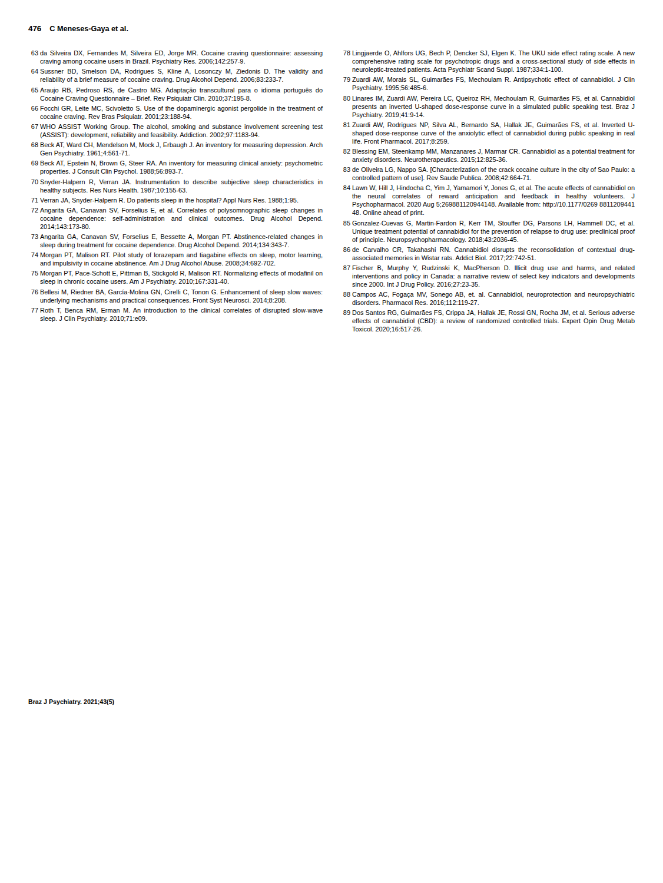476 C Meneses-Gaya et al.
63da Silveira DX, Fernandes M, Silveira ED, Jorge MR. Cocaine craving questionnaire: assessing craving among cocaine users in Brazil. Psychiatry Res. 2006;142:257-9.
64 Sussner BD, Smelson DA, Rodrigues S, Kline A, Losonczy M, Ziedonis D. The validity and reliability of a brief measure of cocaine craving. Drug Alcohol Depend. 2006;83:233-7.
65 Araujo RB, Pedroso RS, de Castro MG. Adaptação transcultural para o idioma português do Cocaine Craving Questionnaire – Brief. Rev Psiquiatr Clin. 2010;37:195-8.
66 Focchi GR, Leite MC, Scivoletto S. Use of the dopaminergic agonist pergolide in the treatment of cocaine craving. Rev Bras Psiquiatr. 2001;23:188-94.
67 WHO ASSIST Working Group. The alcohol, smoking and substance involvement screening test (ASSIST): development, reliability and feasibility. Addiction. 2002;97:1183-94.
68 Beck AT, Ward CH, Mendelson M, Mock J, Erbaugh J. An inventory for measuring depression. Arch Gen Psychiatry. 1961;4:561-71.
69 Beck AT, Epstein N, Brown G, Steer RA. An inventory for measuring clinical anxiety: psychometric properties. J Consult Clin Psychol. 1988;56:893-7.
70 Snyder-Halpern R, Verran JA. Instrumentation to describe subjective sleep characteristics in healthy subjects. Res Nurs Health. 1987;10:155-63.
71 Verran JA, Snyder-Halpern R. Do patients sleep in the hospital? Appl Nurs Res. 1988;1:95.
72 Angarita GA, Canavan SV, Forselius E, et al. Correlates of polysomnographic sleep changes in cocaine dependence: self-administration and clinical outcomes. Drug Alcohol Depend. 2014;143:173-80.
73 Angarita GA, Canavan SV, Forselius E, Bessette A, Morgan PT. Abstinence-related changes in sleep during treatment for cocaine dependence. Drug Alcohol Depend. 2014;134:343-7.
74 Morgan PT, Malison RT. Pilot study of lorazepam and tiagabine effects on sleep, motor learning, and impulsivity in cocaine abstinence. Am J Drug Alcohol Abuse. 2008;34:692-702.
75 Morgan PT, Pace-Schott E, Pittman B, Stickgold R, Malison RT. Normalizing effects of modafinil on sleep in chronic cocaine users. Am J Psychiatry. 2010;167:331-40.
76 Bellesi M, Riedner BA, García-Molina GN, Cirelli C, Tonon G. Enhancement of sleep slow waves: underlying mechanisms and practical consequences. Front Syst Neurosci. 2014;8:208.
77 Roth T, Benca RM, Erman M. An introduction to the clinical correlates of disrupted slow-wave sleep. J Clin Psychiatry. 2010;71:e09.
78 Lingjaerde O, Ahlfors UG, Bech P, Dencker SJ, Elgen K. The UKU side effect rating scale. A new comprehensive rating scale for psychotropic drugs and a cross-sectional study of side effects in neuroleptic-treated patients. Acta Psychiatr Scand Suppl. 1987;334:1-100.
79 Zuardi AW, Morais SL, Guimarães FS, Mechoulam R. Antipsychotic effect of cannabidiol. J Clin Psychiatry. 1995;56:485-6.
80 Linares IM, Zuardi AW, Pereira LC, Queiroz RH, Mechoulam R, Guimarães FS, et al. Cannabidiol presents an inverted U-shaped dose-response curve in a simulated public speaking test. Braz J Psychiatry. 2019;41:9-14.
81 Zuardi AW, Rodrigues NP, Silva AL, Bernardo SA, Hallak JE, Guimarães FS, et al. Inverted U-shaped dose-response curve of the anxiolytic effect of cannabidiol during public speaking in real life. Front Pharmacol. 2017;8:259.
82 Blessing EM, Steenkamp MM, Manzanares J, Marmar CR. Cannabidiol as a potential treatment for anxiety disorders. Neurotherapeutics. 2015;12:825-36.
83de Oliveira LG, Nappo SA. [Characterization of the crack cocaine culture in the city of Sao Paulo: a controlled pattern of use]. Rev Saude Publica. 2008;42:664-71.
84 Lawn W, Hill J, Hindocha C, Yim J, Yamamori Y, Jones G, et al. The acute effects of cannabidiol on the neural correlates of reward anticipation and feedback in healthy volunteers. J Psychopharmacol. 2020 Aug 5;269881120944148. Available from: http://10.1177/0269 881120944148. Online ahead of print.
85 Gonzalez-Cuevas G, Martin-Fardon R, Kerr TM, Stouffer DG, Parsons LH, Hammell DC, et al. Unique treatment potential of cannabidiol for the prevention of relapse to drug use: preclinical proof of principle. Neuropsychopharmacology. 2018;43:2036-45.
86de Carvalho CR, Takahashi RN. Cannabidiol disrupts the reconsolidation of contextual drug-associated memories in Wistar rats. Addict Biol. 2017;22:742-51.
87 Fischer B, Murphy Y, Rudzinski K, MacPherson D. Illicit drug use and harms, and related interventions and policy in Canada: a narrative review of select key indicators and developments since 2000. Int J Drug Policy. 2016;27:23-35.
88 Campos AC, Fogaça MV, Sonego AB, et. al. Cannabidiol, neuroprotection and neuropsychiatric disorders. Pharmacol Res. 2016;112:119-27.
89 Dos Santos RG, Guimarães FS, Crippa JA, Hallak JE, Rossi GN, Rocha JM, et al. Serious adverse effects of cannabidiol (CBD): a review of randomized controlled trials. Expert Opin Drug Metab Toxicol. 2020;16:517-26.
Braz J Psychiatry. 2021;43(5)